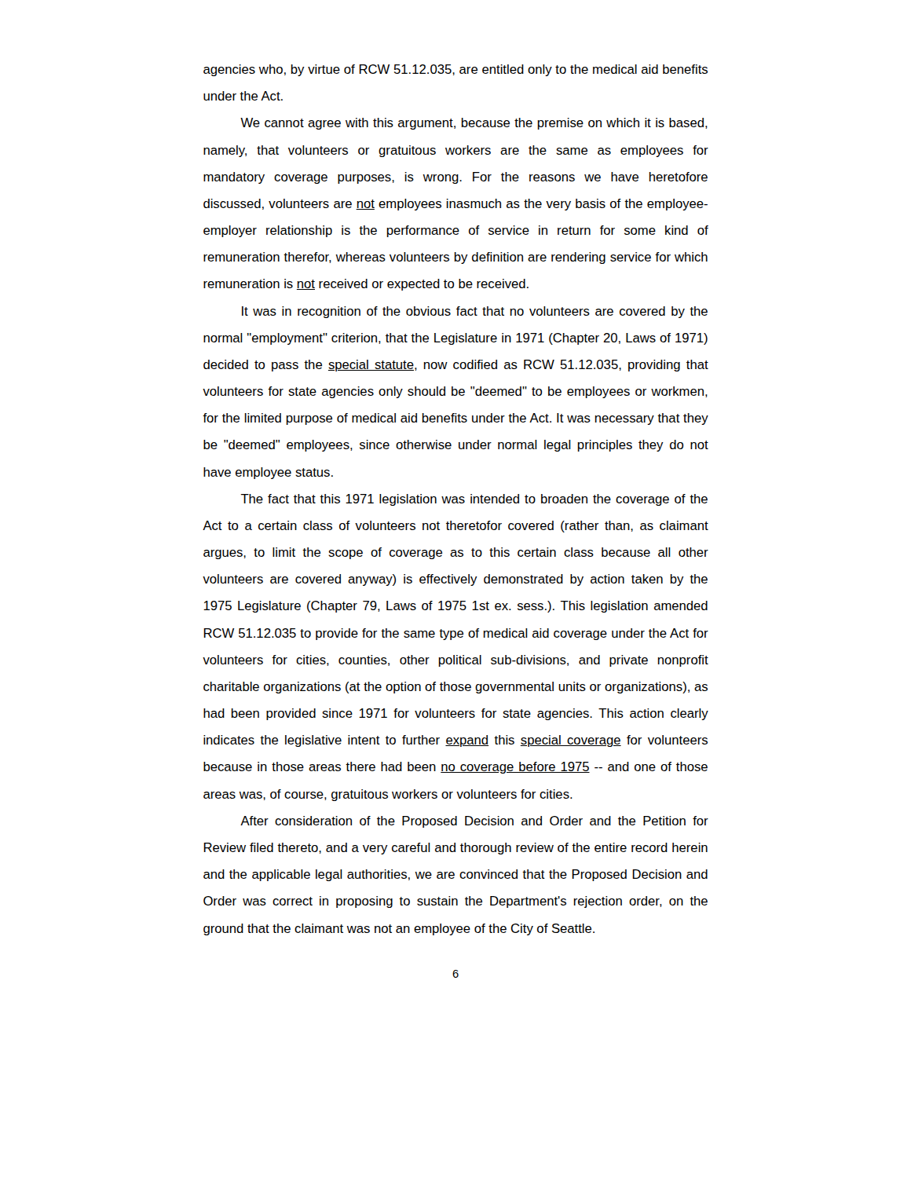agencies who, by virtue of RCW 51.12.035, are entitled only to the medical aid benefits under the Act.
We cannot agree with this argument, because the premise on which it is based, namely, that volunteers or gratuitous workers are the same as employees for mandatory coverage purposes, is wrong. For the reasons we have heretofore discussed, volunteers are not employees inasmuch as the very basis of the employee-employer relationship is the performance of service in return for some kind of remuneration therefor, whereas volunteers by definition are rendering service for which remuneration is not received or expected to be received.
It was in recognition of the obvious fact that no volunteers are covered by the normal "employment" criterion, that the Legislature in 1971 (Chapter 20, Laws of 1971) decided to pass the special statute, now codified as RCW 51.12.035, providing that volunteers for state agencies only should be "deemed" to be employees or workmen, for the limited purpose of medical aid benefits under the Act. It was necessary that they be "deemed" employees, since otherwise under normal legal principles they do not have employee status.
The fact that this 1971 legislation was intended to broaden the coverage of the Act to a certain class of volunteers not theretofor covered (rather than, as claimant argues, to limit the scope of coverage as to this certain class because all other volunteers are covered anyway) is effectively demonstrated by action taken by the 1975 Legislature (Chapter 79, Laws of 1975 1st ex. sess.). This legislation amended RCW 51.12.035 to provide for the same type of medical aid coverage under the Act for volunteers for cities, counties, other political sub-divisions, and private nonprofit charitable organizations (at the option of those governmental units or organizations), as had been provided since 1971 for volunteers for state agencies. This action clearly indicates the legislative intent to further expand this special coverage for volunteers because in those areas there had been no coverage before 1975 -- and one of those areas was, of course, gratuitous workers or volunteers for cities.
After consideration of the Proposed Decision and Order and the Petition for Review filed thereto, and a very careful and thorough review of the entire record herein and the applicable legal authorities, we are convinced that the Proposed Decision and Order was correct in proposing to sustain the Department's rejection order, on the ground that the claimant was not an employee of the City of Seattle.
6